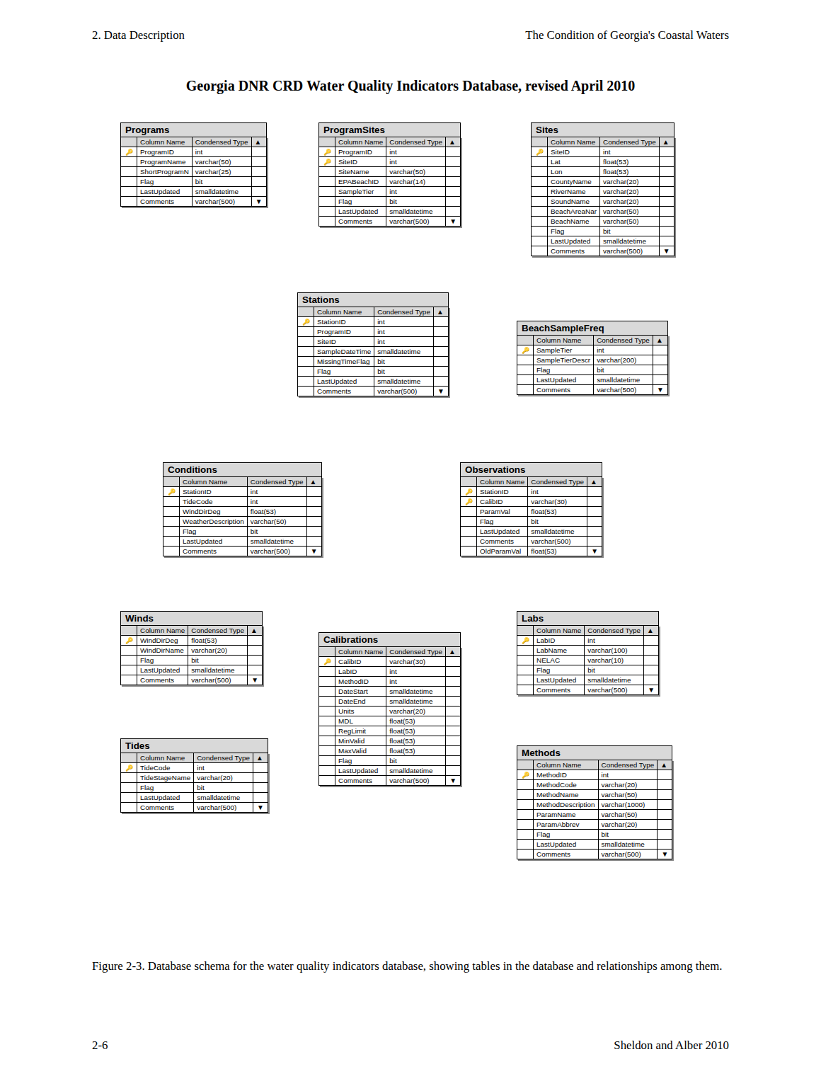2. Data Description The Condition of Georgia's Coastal Waters
Georgia DNR CRD Water Quality Indicators Database, revised April 2010
Programs
| | Column Name | Condensed Type | ▲ |
| --- | --- | --- | --- |
| | ProgramID | int | |
| | ProgramName | varchar(50) | |
| | ShortProgramN | varchar(25) | |
| | Flag | bit | |
| | LastUpdated | smalldatetime | |
| | Comments | varchar(500) | ▼ |
ProgramSites
| | Column Name | Condensed Type | ▲ |
| --- | --- | --- | --- |
| | ProgramID | int | |
| | SiteID | int | |
| | SiteName | varchar(50) | |
| | EPABeachID | varchar(14) | |
| | SampleTier | int | |
| | Flag | bit | |
| | LastUpdated | smalldatetime | |
| | Comments | varchar(500) | ▼ |
Sites
| | Column Name | Condensed Type | ▲ |
| --- | --- | --- | --- |
| | SiteID | int | |
| | Lat | float(53) | |
| | Lon | float(53) | |
| | CountyName | varchar(20) | |
| | RiverName | varchar(20) | |
| | SoundName | varchar(20) | |
| | BeachAreaNar | varchar(50) | |
| | BeachName | varchar(50) | |
| | Flag | bit | |
| | LastUpdated | smalldatetime | |
| | Comments | varchar(500) | ▼ |
Stations
| | Column Name | Condensed Type | ▲ |
| --- | --- | --- | --- |
| | StationID | int | |
| | ProgramID | int | |
| | SiteID | int | |
| | SampleDateTime | smalldatetime | |
| | MissingTimeFlag | bit | |
| | Flag | bit | |
| | LastUpdated | smalldatetime | |
| | Comments | varchar(500) | ▼ |
BeachSampleFreq
| | Column Name | Condensed Type | ▲ |
| --- | --- | --- | --- |
| | SampleTier | int | |
| | SampleTierDescr | varchar(200) | |
| | Flag | bit | |
| | LastUpdated | smalldatetime | |
| | Comments | varchar(500) | ▼ |
Conditions
| | Column Name | Condensed Type | ▲ |
| --- | --- | --- | --- |
| | StationID | int | |
| | TideCode | int | |
| | WindDirDeg | float(53) | |
| | WeatherDescription | varchar(50) | |
| | Flag | bit | |
| | LastUpdated | smalldatetime | |
| | Comments | varchar(500) | ▼ |
Observations
| | Column Name | Condensed Type | ▲ |
| --- | --- | --- | --- |
| | StationID | int | |
| | CalibID | varchar(30) | |
| | ParamVal | float(53) | |
| | Flag | bit | |
| | LastUpdated | smalldatetime | |
| | Comments | varchar(500) | |
| | OldParamVal | float(53) | ▼ |
Winds
| | Column Name | Condensed Type | ▲ |
| --- | --- | --- | --- |
| | WindDirDeg | float(53) | |
| | WindDirName | varchar(20) | |
| | Flag | bit | |
| | LastUpdated | smalldatetime | |
| | Comments | varchar(500) | ▼ |
Calibrations
| | Column Name | Condensed Type | ▲ |
| --- | --- | --- | --- |
| | CalibID | varchar(30) | |
| | LabID | int | |
| | MethodID | int | |
| | DateStart | smalldatetime | |
| | DateEnd | smalldatetime | |
| | Units | varchar(20) | |
| | MDL | float(53) | |
| | RegLimit | float(53) | |
| | MinValid | float(53) | |
| | MaxValid | float(53) | |
| | Flag | bit | |
| | LastUpdated | smalldatetime | |
| | Comments | varchar(500) | ▼ |
Labs
| | Column Name | Condensed Type | ▲ |
| --- | --- | --- | --- |
| | LabID | int | |
| | LabName | varchar(100) | |
| | NELAC | varchar(10) | |
| | Flag | bit | |
| | LastUpdated | smalldatetime | |
| | Comments | varchar(500) | ▼ |
Tides
| | Column Name | Condensed Type | ▲ |
| --- | --- | --- | --- |
| | TideCode | int | |
| | TideStageName | varchar(20) | |
| | Flag | bit | |
| | LastUpdated | smalldatetime | |
| | Comments | varchar(500) | ▼ |
Methods
| | Column Name | Condensed Type | ▲ |
| --- | --- | --- | --- |
| | MethodID | int | |
| | MethodCode | varchar(20) | |
| | MethodName | varchar(50) | |
| | MethodDescription | varchar(1000) | |
| | ParamName | varchar(50) | |
| | ParamAbbrev | varchar(20) | |
| | Flag | bit | |
| | LastUpdated | smalldatetime | |
| | Comments | varchar(500) | ▼ |
Figure 2-3. Database schema for the water quality indicators database, showing tables in the database and relationships among them.
2-6 Sheldon and Alber 2010